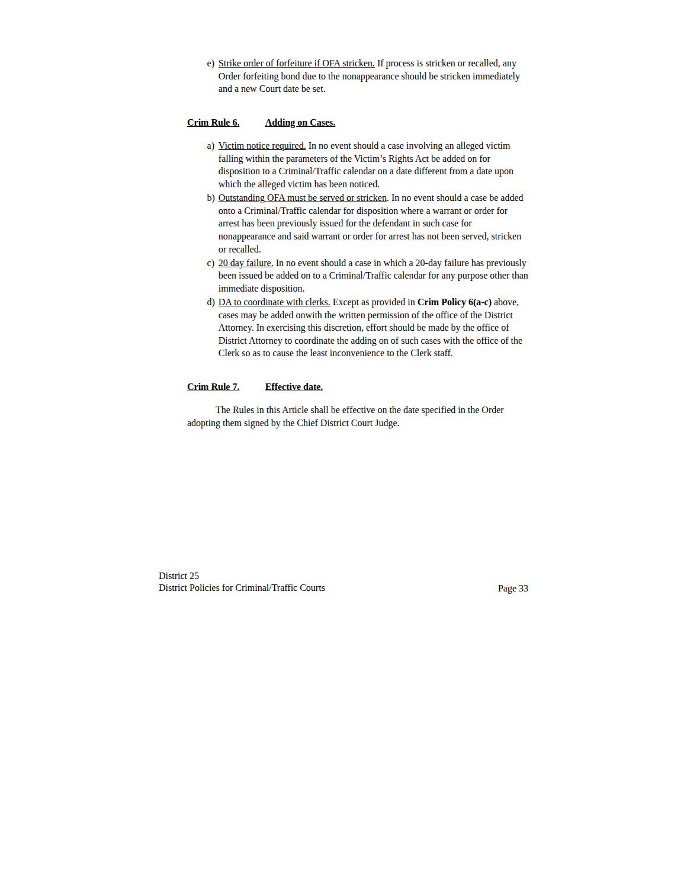e)
Strike order of forfeiture if OFA stricken. If process is stricken or recalled, any Order forfeiting bond due to the nonappearance should be stricken immediately and a new Court date be set.
Crim Rule 6.Adding on Cases.
a)
Victim notice required. In no event should a case involving an alleged victim falling within the parameters of the Victim’s Rights Act be added on for disposition to a Criminal/Traffic calendar on a date different from a date upon which the alleged victim has been noticed.
b)
Outstanding OFA must be served or stricken. In no event should a case be added onto a Criminal/Traffic calendar for disposition where a warrant or order for arrest has been previously issued for the defendant in such case for nonappearance and said warrant or order for arrest has not been served, stricken or recalled.
c)
20 day failure. In no event should a case in which a 20-day failure has previously been issued be added on to a Criminal/Traffic calendar for any purpose other than immediate disposition.
d)
DA to coordinate with clerks. Except as provided in Crim Policy 6(a-c) above, cases may be added onwith the written permission of the office of the District Attorney. In exercising this discretion, effort should be made by the office of District Attorney to coordinate the adding on of such cases with the office of the Clerk so as to cause the least inconvenience to the Clerk staff.
Crim Rule 7.Effective date.
The Rules in this Article shall be effective on the date specified in the Order adopting them signed by the Chief District Court Judge.
District 25
District Policies for Criminal/Traffic Courts
Page 33